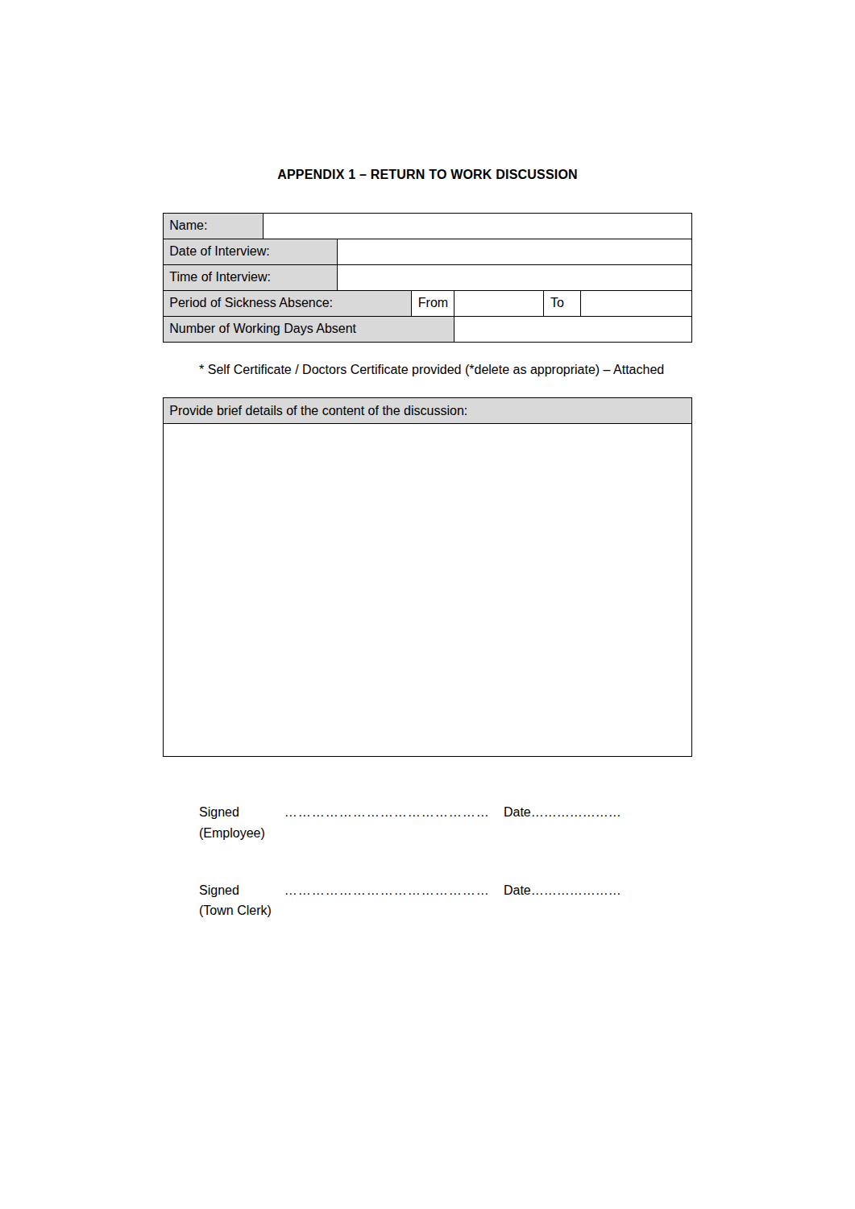APPENDIX 1 – RETURN TO WORK DISCUSSION
| Name: | |
| Date of Interview: | |
| Time of Interview: | |
| Period of Sickness Absence: | From | | To | |
| Number of Working Days Absent | |
* Self Certificate / Doctors Certificate provided (*delete as appropriate) – Attached
| Provide brief details of the content of the discussion: |
Signed………………………………………Date…………………
(Employee)
Signed………………………………………Date…………………
(Town Clerk)